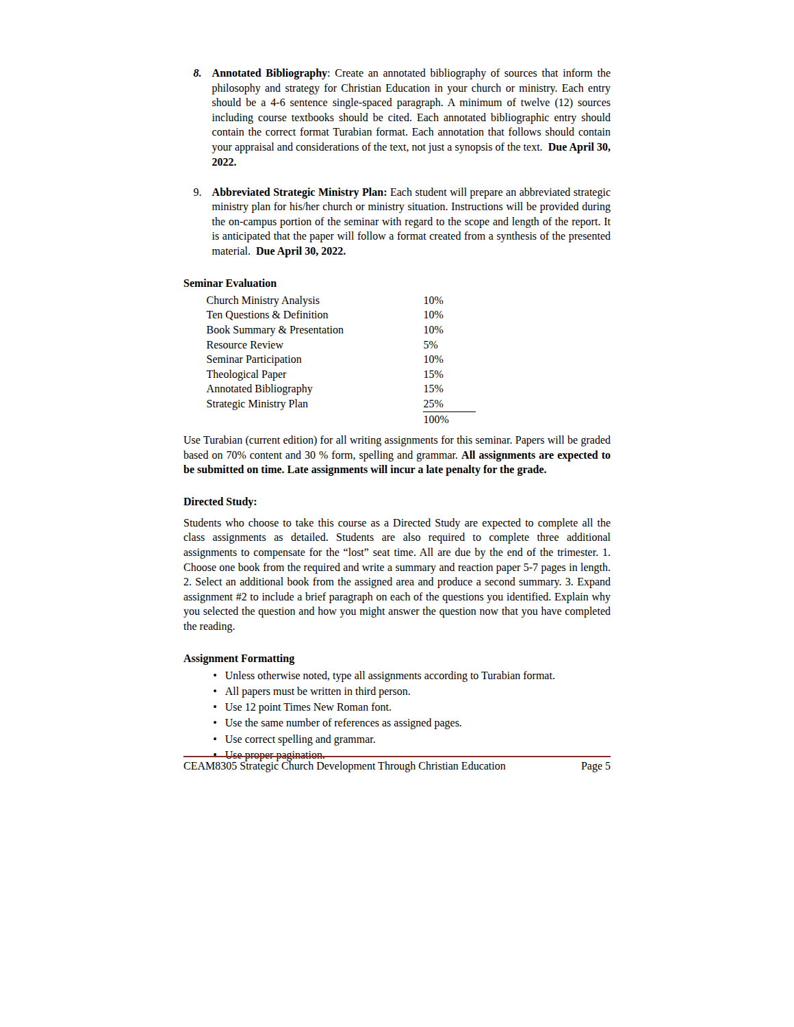8. Annotated Bibliography: Create an annotated bibliography of sources that inform the philosophy and strategy for Christian Education in your church or ministry. Each entry should be a 4-6 sentence single-spaced paragraph. A minimum of twelve (12) sources including course textbooks should be cited. Each annotated bibliographic entry should contain the correct format Turabian format. Each annotation that follows should contain your appraisal and considerations of the text, not just a synopsis of the text. Due April 30, 2022.
9. Abbreviated Strategic Ministry Plan: Each student will prepare an abbreviated strategic ministry plan for his/her church or ministry situation. Instructions will be provided during the on-campus portion of the seminar with regard to the scope and length of the report. It is anticipated that the paper will follow a format created from a synthesis of the presented material. Due April 30, 2022.
Seminar Evaluation
| Church Ministry Analysis | 10% |
| Ten Questions & Definition | 10% |
| Book Summary & Presentation | 10% |
| Resource Review | 5% |
| Seminar Participation | 10% |
| Theological Paper | 15% |
| Annotated Bibliography | 15% |
| Strategic Ministry Plan | 25% |
| | 100% |
Use Turabian (current edition) for all writing assignments for this seminar. Papers will be graded based on 70% content and 30 % form, spelling and grammar. All assignments are expected to be submitted on time. Late assignments will incur a late penalty for the grade.
Directed Study:
Students who choose to take this course as a Directed Study are expected to complete all the class assignments as detailed. Students are also required to complete three additional assignments to compensate for the “lost” seat time. All are due by the end of the trimester. 1. Choose one book from the required and write a summary and reaction paper 5-7 pages in length. 2. Select an additional book from the assigned area and produce a second summary. 3. Expand assignment #2 to include a brief paragraph on each of the questions you identified. Explain why you selected the question and how you might answer the question now that you have completed the reading.
Assignment Formatting
Unless otherwise noted, type all assignments according to Turabian format.
All papers must be written in third person.
Use 12 point Times New Roman font.
Use the same number of references as assigned pages.
Use correct spelling and grammar.
Use proper pagination.
CEAM8305 Strategic Church Development Through Christian Education Page 5